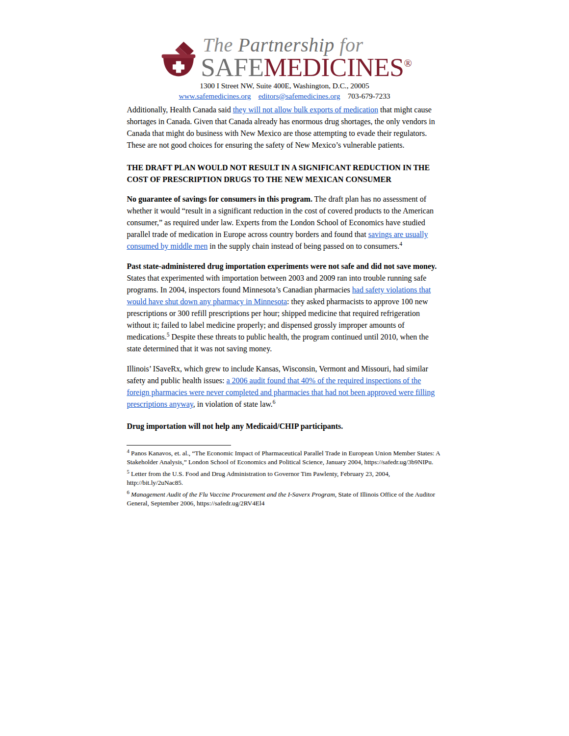The Partnership for
SAFE MEDICINES®
1300 I Street NW, Suite 400E, Washington, D.C., 20005
www.safemedicines.org editors@safemedicines.org 703-679-7233
Additionally, Health Canada said they will not allow bulk exports of medication that might cause shortages in Canada. Given that Canada already has enormous drug shortages, the only vendors in Canada that might do business with New Mexico are those attempting to evade their regulators. These are not good choices for ensuring the safety of New Mexico’s vulnerable patients.
The draft plan would not result in a significant reduction in the cost of prescription drugs to the New Mexican consumer
No guarantee of savings for consumers in this program. The draft plan has no assessment of whether it would “result in a significant reduction in the cost of covered products to the American consumer,” as required under law. Experts from the London School of Economics have studied parallel trade of medication in Europe across country borders and found that savings are usually consumed by middle men in the supply chain instead of being passed on to consumers.4
Past state-administered drug importation experiments were not safe and did not save money. States that experimented with importation between 2003 and 2009 ran into trouble running safe programs. In 2004, inspectors found Minnesota’s Canadian pharmacies had safety violations that would have shut down any pharmacy in Minnesota: they asked pharmacists to approve 100 new prescriptions or 300 refill prescriptions per hour; shipped medicine that required refrigeration without it; failed to label medicine properly; and dispensed grossly improper amounts of medications.5 Despite these threats to public health, the program continued until 2010, when the state determined that it was not saving money.
Illinois’ ISaveRx, which grew to include Kansas, Wisconsin, Vermont and Missouri, had similar safety and public health issues: a 2006 audit found that 40% of the required inspections of the foreign pharmacies were never completed and pharmacies that had not been approved were filling prescriptions anyway, in violation of state law.6
Drug importation will not help any Medicaid/CHIP participants.
4 Panos Kanavos, et. al., “The Economic Impact of Pharmaceutical Parallel Trade in European Union Member States: A Stakeholder Analysis,” London School of Economics and Political Science, January 2004, https://safedr.ug/3b9NIPu.
5 Letter from the U.S. Food and Drug Administration to Governor Tim Pawlenty, February 23, 2004, http://bit.ly/2uNac85.
6 Management Audit of the Flu Vaccine Procurement and the I-Saverx Program, State of Illinois Office of the Auditor General, September 2006, https://safedr.ug/2RV4El4